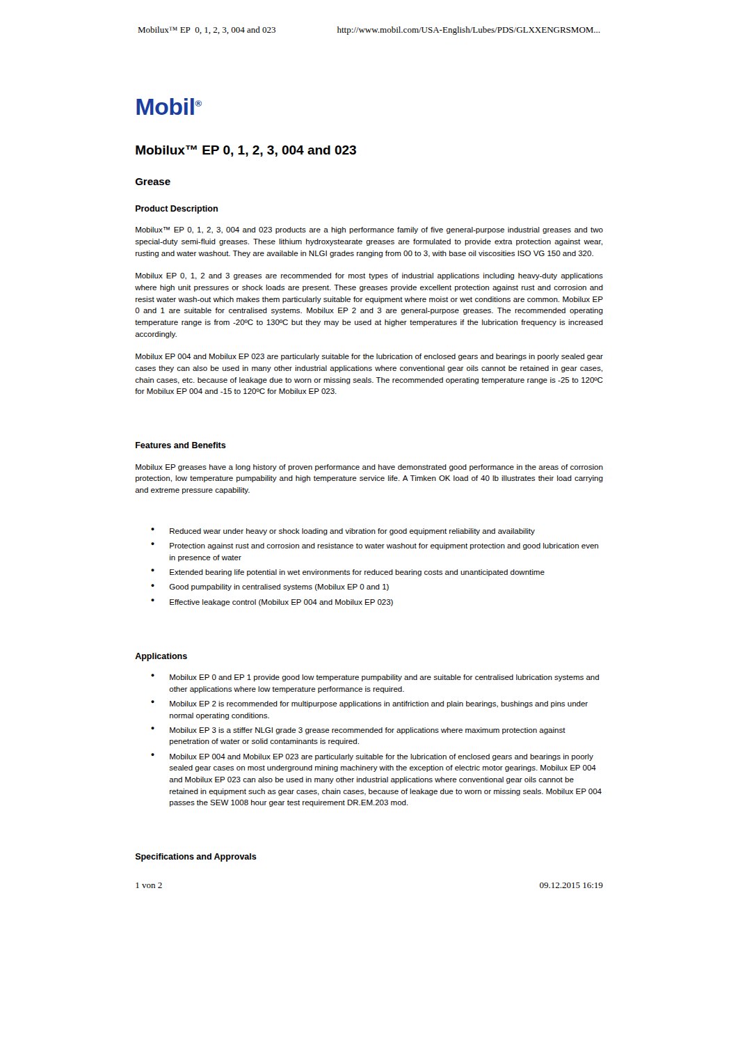Mobilux™ EP 0, 1, 2, 3, 004 and 023
http://www.mobil.com/USA-English/Lubes/PDS/GLXXENGRSMOM...
Mobil®
Mobilux™ EP 0, 1, 2, 3, 004 and 023
Grease
Product Description
Mobilux™ EP 0, 1, 2, 3, 004 and 023 products are a high performance family of five general-purpose industrial greases and two special-duty semi-fluid greases. These lithium hydroxystearate greases are formulated to provide extra protection against wear, rusting and water washout. They are available in NLGI grades ranging from 00 to 3, with base oil viscosities ISO VG 150 and 320.
Mobilux EP 0, 1, 2 and 3 greases are recommended for most types of industrial applications including heavy-duty applications where high unit pressures or shock loads are present. These greases provide excellent protection against rust and corrosion and resist water wash-out which makes them particularly suitable for equipment where moist or wet conditions are common. Mobilux EP 0 and 1 are suitable for centralised systems. Mobilux EP 2 and 3 are general-purpose greases. The recommended operating temperature range is from -20ºC to 130ºC but they may be used at higher temperatures if the lubrication frequency is increased accordingly.
Mobilux EP 004 and Mobilux EP 023 are particularly suitable for the lubrication of enclosed gears and bearings in poorly sealed gear cases they can also be used in many other industrial applications where conventional gear oils cannot be retained in gear cases, chain cases, etc. because of leakage due to worn or missing seals. The recommended operating temperature range is -25 to 120ºC for Mobilux EP 004 and -15 to 120ºC for Mobilux EP 023.
Features and Benefits
Mobilux EP greases have a long history of proven performance and have demonstrated good performance in the areas of corrosion protection, low temperature pumpability and high temperature service life. A Timken OK load of 40 lb illustrates their load carrying and extreme pressure capability.
Reduced wear under heavy or shock loading and vibration for good equipment reliability and availability
Protection against rust and corrosion and resistance to water washout for equipment protection and good lubrication even in presence of water
Extended bearing life potential in wet environments for reduced bearing costs and unanticipated downtime
Good pumpability in centralised systems (Mobilux EP 0 and 1)
Effective leakage control (Mobilux EP 004 and Mobilux EP 023)
Applications
Mobilux EP 0 and EP 1 provide good low temperature pumpability and are suitable for centralised lubrication systems and other applications where low temperature performance is required.
Mobilux EP 2 is recommended for multipurpose applications in antifriction and plain bearings, bushings and pins under normal operating conditions.
Mobilux EP 3 is a stiffer NLGI grade 3 grease recommended for applications where maximum protection against penetration of water or solid contaminants is required.
Mobilux EP 004 and Mobilux EP 023 are particularly suitable for the lubrication of enclosed gears and bearings in poorly sealed gear cases on most underground mining machinery with the exception of electric motor gearings. Mobilux EP 004 and Mobilux EP 023 can also be used in many other industrial applications where conventional gear oils cannot be retained in equipment such as gear cases, chain cases, because of leakage due to worn or missing seals. Mobilux EP 004 passes the SEW 1008 hour gear test requirement DR.EM.203 mod.
Specifications and Approvals
1 von 2
09.12.2015 16:19